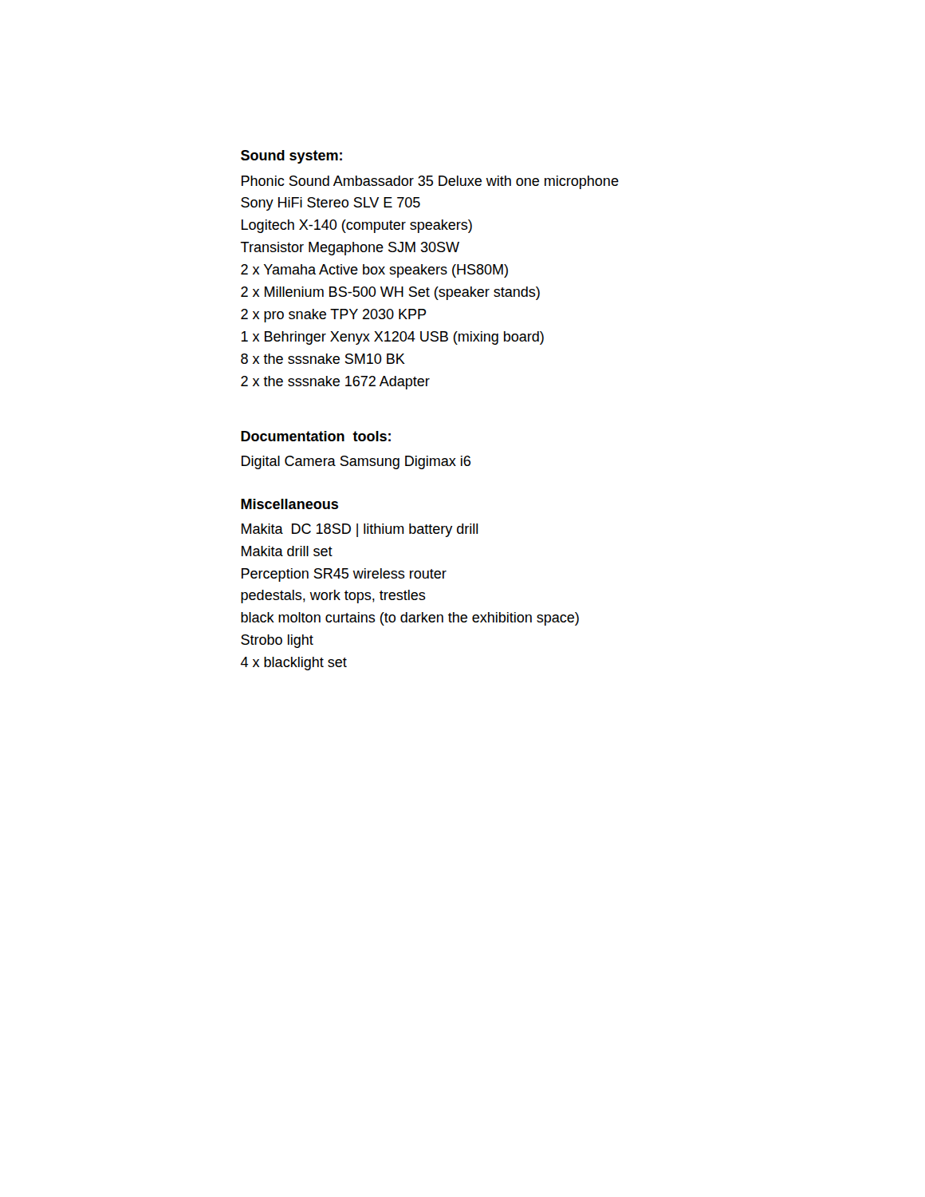Sound system:
Phonic Sound Ambassador 35 Deluxe with one microphone
Sony HiFi Stereo SLV E 705
Logitech X-140 (computer speakers)
Transistor Megaphone SJM 30SW
2 x Yamaha Active box speakers (HS80M)
2 x Millenium BS-500 WH Set (speaker stands)
2 x pro snake TPY 2030 KPP
1 x Behringer Xenyx X1204 USB (mixing board)
8 x the sssnake SM10 BK
2 x the sssnake 1672 Adapter
Documentation tools:
Digital Camera Samsung Digimax i6
Miscellaneous
Makita DC 18SD | lithium battery drill
Makita drill set
Perception SR45 wireless router
pedestals, work tops, trestles
black molton curtains (to darken the exhibition space)
Strobo light
4 x blacklight set